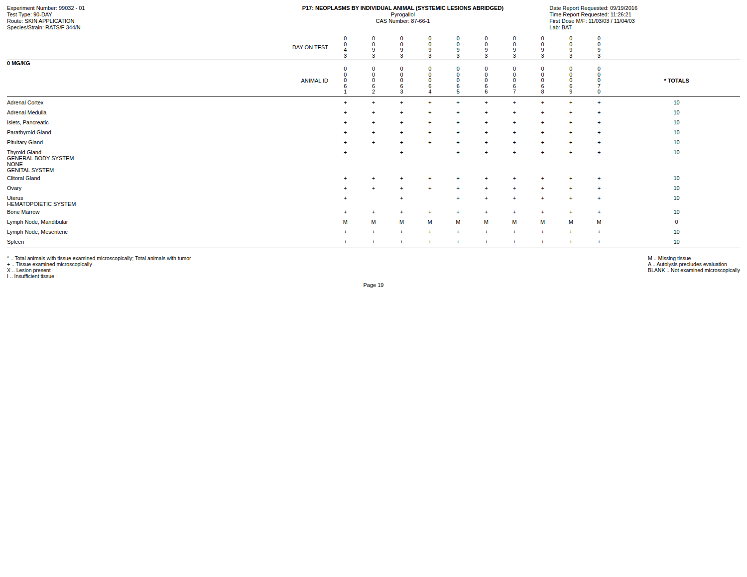| Experiment Number: 99032 - 01 | P17: NEOPLASMS BY INDIVIDUAL ANIMAL (SYSTEMIC LESIONS ABRIDGED) | Date Report Requested: 09/19/2016 |
| Test Type: 90-DAY | Pyrogallol | Time Report Requested: 11:26:21 |
| Route: SKIN APPLICATION | CAS Number: 87-66-1 | First Dose M/F: 11/03/03 / 11/04/03 |
| Species/Strain: RATS/F 344/N | | Lab: BAT |
| DAY ON TEST | 0 0 4 3 | 0 0 9 3 | 0 0 9 3 | 0 0 9 3 | 0 0 9 3 | 0 0 9 3 | 0 0 9 3 | 0 0 9 3 | 0 0 9 3 | 0 0 9 3 | |
| 0 MG/KG | | | | | | | | | | | |
| ANIMAL ID | 0 0 0 6 1 | 0 0 0 6 2 | 0 0 0 6 3 | 0 0 0 6 4 | 0 0 0 6 5 | 0 0 0 6 6 | 0 0 0 6 7 | 0 0 0 6 8 | 0 0 0 6 9 | 0 0 0 7 0 | * TOTALS |
| Adrenal Cortex | + | + | + | + | + | + | + | + | + | + | 10 |
| Adrenal Medulla | + | + | + | + | + | + | + | + | + | + | 10 |
| Islets, Pancreatic | + | + | + | + | + | + | + | + | + | + | 10 |
| Parathyroid Gland | + | + | + | + | + | + | + | + | + | + | 10 |
| Pituitary Gland | + | + | + | + | + | + | + | + | + | + | 10 |
| Thyroid Gland | + | | + | | + | + | + | + | + | + | 10 |
| GENERAL BODY SYSTEM |
| NONE | |
| GENITAL SYSTEM |
| Clitoral Gland | + | + | + | + | + | + | + | + | + | + | 10 |
| Ovary | + | + | + | + | + | + | + | + | + | + | 10 |
| Uterus | + | | + | | + | + | + | + | + | + | 10 |
| HEMATOPOIETIC SYSTEM |
| Bone Marrow | + | + | + | + | + | + | + | + | + | + | 10 |
| Lymph Node, Mandibular | M | M | M | M | M | M | M | M | M | M | 0 |
| Lymph Node, Mesenteric | + | + | + | + | + | + | + | + | + | + | 10 |
| Spleen | + | + | + | + | + | + | + | + | + | + | 10 |
M .. Missing tissue
A .. Autolysis precludes evaluation
BLANK .. Not examined microscopically
* .. Total animals with tissue examined microscopically; Total animals with tumor
+ .. Tissue examined microscopically
X .. Lesion present
I .. Insufficient tissue
Page 19